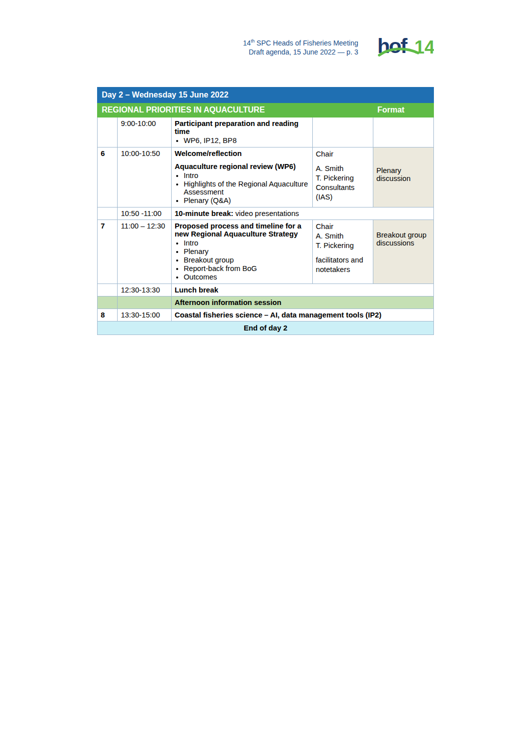14th SPC Heads of Fisheries Meeting
Draft agenda, 15 June 2022 — p. 3
hof 14
| Day 2 – Wednesday 15 June 2022 |
| REGIONAL PRIORITIES IN AQUACULTURE | Format |
| | 9:00-10:00 | Participant preparation and reading time WP6, IP12, BP8 | | |
| 6 | 10:00-10:50 | Welcome/reflection Aquaculture regional review (WP6) Intro Highlights of the Regional Aquaculture Assessment Plenary (Q&A) | Chair A. Smith T. Pickering Consultants (IAS) | Plenary discussion |
| | 10:50 -11:00 | 10-minute break: video presentations |
| 7 | 11:00 – 12:30 | Proposed process and timeline for a new Regional Aquaculture Strategy Intro Plenary Breakout group Report-back from BoG Outcomes | Chair A. Smith T. Pickering facilitators and notetakers | Breakout group discussions |
| | 12:30-13:30 | Lunch break |
| | | Afternoon information session |
| 8 | 13:30-15:00 | Coastal fisheries science – AI, data management tools (IP2) |
| End of day 2 |